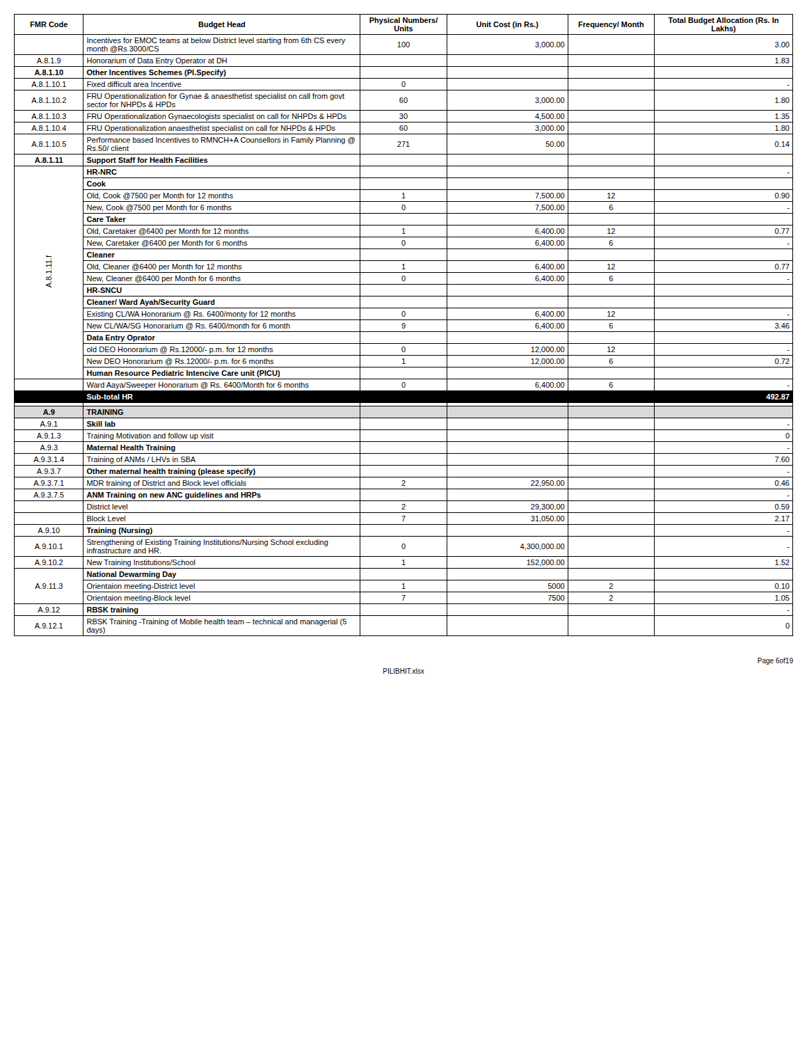| FMR Code | Budget Head | Physical Numbers/ Units | Unit Cost (in Rs.) | Frequency/ Month | Total Budget Allocation (Rs. In Lakhs) |
| --- | --- | --- | --- | --- | --- |
| | Incentives for EMOC teams at below District level starting from 6th CS every month @Rs 3000/CS | 100 | 3,000.00 | | 3.00 |
| A.8.1.9 | Honorarium of Data Entry Operator at DH | | | | 1.83 |
| A.8.1.10 | Other Incentives Schemes (Pl.Specify) | | | | |
| A.8.1.10.1 | Fixed difficult area Incentive | 0 | | | - |
| A.8.1.10.2 | FRU Operationalization for Gynae & anaesthetist specialist on call from govt sector for NHPDs & HPDs | 60 | 3,000.00 | | 1.80 |
| A.8.1.10.3 | FRU Operationalization Gynaecologists specialist on call for NHPDs & HPDs | 30 | 4,500.00 | | 1.35 |
| A.8.1.10.4 | FRU Operationalization anaesthetist specialist on call for NHPDs & HPDs | 60 | 3,000.00 | | 1.80 |
| A.8.1.10.5 | Performance based Incentives to RMNCH+A Counsellors in Family Planning @ Rs.50/ client | 271 | 50.00 | | 0.14 |
| A.8.1.11 | Support Staff for Health Facilities | | | | |
| A.8.1.11.f | HR-NRC | | | | - |
| Cook | | | | |
| Old, Cook @7500 per Month for 12 months | 1 | 7,500.00 | 12 | 0.90 |
| New, Cook @7500 per Month for 6 months | 0 | 7,500.00 | 6 | - |
| Care Taker | | | | |
| Old, Caretaker @6400 per Month for 12 months | 1 | 6,400.00 | 12 | 0.77 |
| New, Caretaker @6400 per Month for 6 months | 0 | 6,400.00 | 6 | - |
| Cleaner | | | | |
| Old, Cleaner @6400 per Month for 12 months | 1 | 6,400.00 | 12 | 0.77 |
| New, Cleaner @6400 per Month for 6 months | 0 | 6,400.00 | 6 | - |
| HR-SNCU | | | | |
| Cleaner/ Ward Ayah/Security Guard | | | | |
| Existing CL/WA Honorarium @ Rs. 6400/monty for 12 months | 0 | 6,400.00 | 12 | - |
| New CL/WA/SG Honorarium @ Rs. 6400/month for 6 month | 9 | 6,400.00 | 6 | 3.46 |
| Data Entry Oprator | | | | |
| old DEO Honorarium @ Rs.12000/- p.m. for 12 months | 0 | 12,000.00 | 12 | - |
| New DEO Honorarium @ Rs.12000/- p.m. for 6 months | 1 | 12,000.00 | 6 | 0.72 |
| Human Resource Pediatric Intencive Care unit (PICU) | | | | |
| | Ward Aaya/Sweeper Honorarium @ Rs. 6400/Month for 6 months | 0 | 6,400.00 | 6 | - |
| | Sub-total HR | | | | 492.87 |
| A.9 | TRAINING | | | | |
| A.9.1 | Skill lab | | | | - |
| A.9.1.3 | Training Motivation and follow up visit | | | | 0 |
| A.9.3 | Maternal Health Training | | | | - |
| A.9.3.1.4 | Training of ANMs / LHVs in SBA | | | | 7.60 |
| A.9.3.7 | Other maternal health training (please specify) | | | | - |
| A.9.3.7.1 | MDR training of District and Block level officials | 2 | 22,950.00 | | 0.46 |
| A.9.3.7.5 | ANM Training on new ANC guidelines and HRPs | | | | - |
| | District level | 2 | 29,300.00 | | 0.59 |
| | Block Level | 7 | 31,050.00 | | 2.17 |
| A.9.10 | Training (Nursing) | | | | - |
| A.9.10.1 | Strengthening of Existing Training Institutions/Nursing School excluding infrastructure and HR. | 0 | 4,300,000.00 | | - |
| A.9.10.2 | New Training Institutions/School | 1 | 152,000.00 | | 1.52 |
| A.9.11.3 | National Dewarming Day | | | | |
| Orientaion meeting-District level | 1 | 5000 | 2 | 0.10 |
| Orientaion meeting-Block level | 7 | 7500 | 2 | 1.05 |
| A.9.12 | RBSK training | | | | - |
| A.9.12.1 | RBSK Training -Training of Mobile health team – technical and managerial (5 days) | | | | 0 |
Page 6of19
PILIBHIT.xlsx